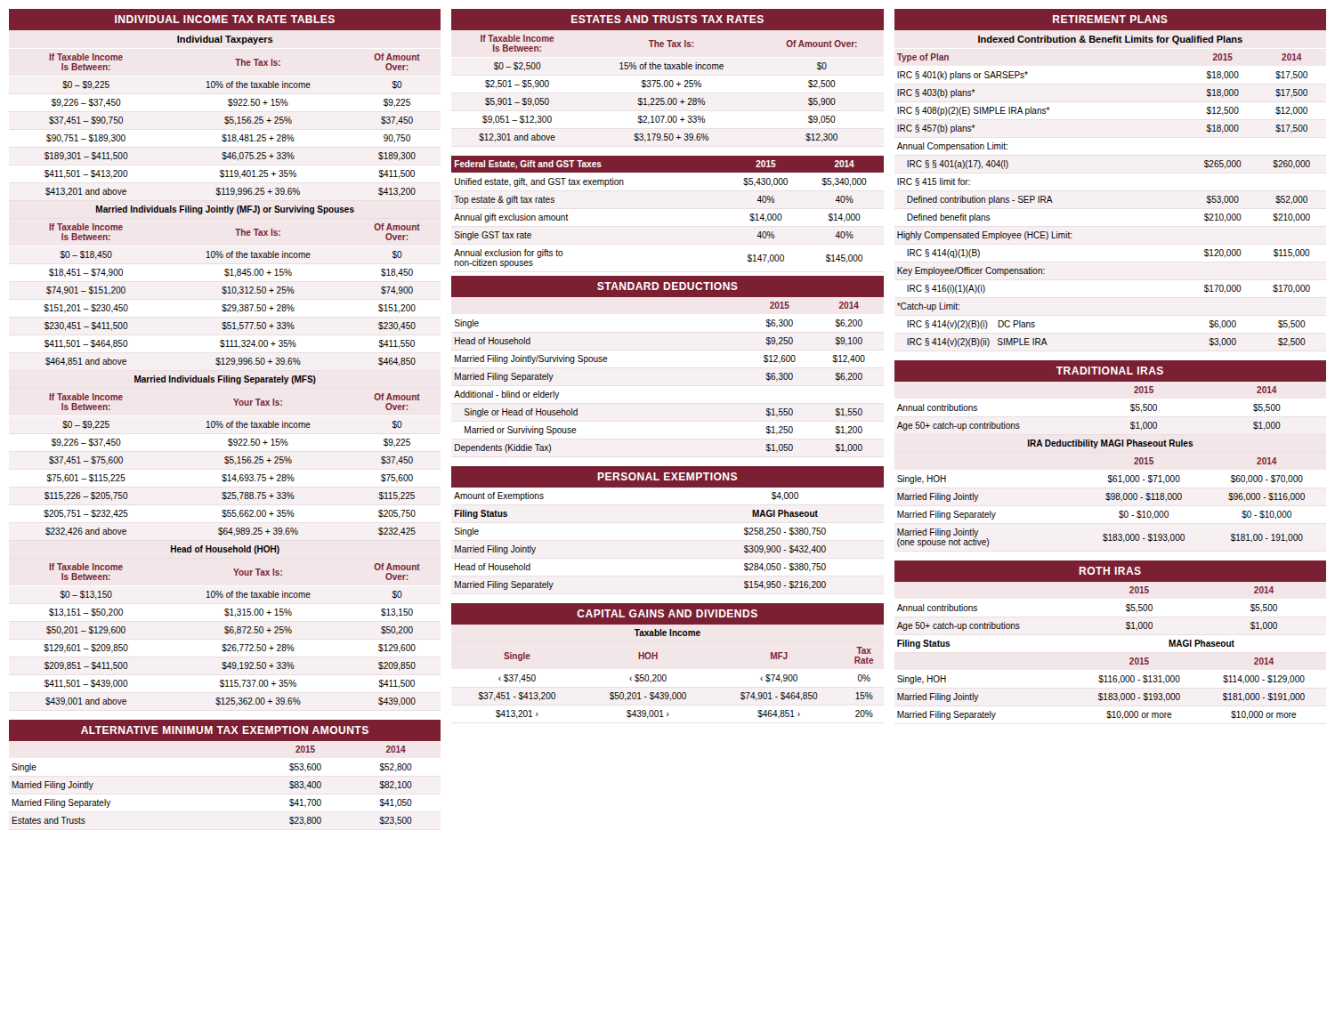Individual Income Tax Rate Tables
Individual Taxpayers
| If Taxable Income Is Between: | The Tax Is: | Of Amount Over: |
| --- | --- | --- |
| $0 – $9,225 | 10% of the taxable income | $0 |
| $9,226 – $37,450 | $922.50 + 15% | $9,225 |
| $37,451 – $90,750 | $5,156.25 + 25% | $37,450 |
| $90,751 – $189,300 | $18,481.25 + 28% | 90,750 |
| $189,301 – $411,500 | $46,075.25 + 33% | $189,300 |
| $411,501 – $413,200 | $119,401.25 + 35% | $411,500 |
| $413,201 and above | $119,996.25 + 39.6% | $413,200 |
| Married Individuals Filing Jointly (MFJ) or Surviving Spouses |
| If Taxable Income Is Between: | The Tax Is: | Of Amount Over: |
| $0 – $18,450 | 10% of the taxable income | $0 |
| $18,451 – $74,900 | $1,845.00 + 15% | $18,450 |
| $74,901 – $151,200 | $10,312.50 + 25% | $74,900 |
| $151,201 – $230,450 | $29,387.50 + 28% | $151,200 |
| $230,451 – $411,500 | $51,577.50 + 33% | $230,450 |
| $411,501 – $464,850 | $111,324.00 + 35% | $411,550 |
| $464,851 and above | $129,996.50 + 39.6% | $464,850 |
| Married Individuals Filing Separately (MFS) |
| If Taxable Income Is Between: | Your Tax Is: | Of Amount Over: |
| $0 – $9,225 | 10% of the taxable income | $0 |
| $9,226 – $37,450 | $922.50 + 15% | $9,225 |
| $37,451 – $75,600 | $5,156.25 + 25% | $37,450 |
| $75,601 – $115,225 | $14,693.75 + 28% | $75,600 |
| $115,226 – $205,750 | $25,788.75 + 33% | $115,225 |
| $205,751 – $232,425 | $55,662.00 + 35% | $205,750 |
| $232,426 and above | $64,989.25 + 39.6% | $232,425 |
| Head of Household (HOH) |
| If Taxable Income Is Between: | Your Tax Is: | Of Amount Over: |
| $0 – $13,150 | 10% of the taxable income | $0 |
| $13,151 – $50,200 | $1,315.00 + 15% | $13,150 |
| $50,201 – $129,600 | $6,872.50 + 25% | $50,200 |
| $129,601 – $209,850 | $26,772.50 + 28% | $129,600 |
| $209,851 – $411,500 | $49,192.50 + 33% | $209,850 |
| $411,501 – $439,000 | $115,737.00 + 35% | $411,500 |
| $439,001 and above | $125,362.00 + 39.6% | $439,000 |
Alternative Minimum Tax Exemption Amounts
| | 2015 | 2014 |
| --- | --- | --- |
| Single | $53,600 | $52,800 |
| Married Filing Jointly | $83,400 | $82,100 |
| Married Filing Separately | $41,700 | $41,050 |
| Estates and Trusts | $23,800 | $23,500 |
Estates and Trusts Tax Rates
| If Taxable Income Is Between: | The Tax Is: | Of Amount Over: |
| --- | --- | --- |
| $0 – $2,500 | 15% of the taxable income | $0 |
| $2,501 – $5,900 | $375.00 + 25% | $2,500 |
| $5,901 – $9,050 | $1,225.00 + 28% | $5,900 |
| $9,051 – $12,300 | $2,107.00 + 33% | $9,050 |
| $12,301 and above | $3,179.50 + 39.6% | $12,300 |
| Federal Estate, Gift and GST Taxes | 2015 | 2014 |
| --- | --- | --- |
| Unified estate, gift, and GST tax exemption | $5,430,000 | $5,340,000 |
| Top estate & gift tax rates | 40% | 40% |
| Annual gift exclusion amount | $14,000 | $14,000 |
| Single GST tax rate | 40% | 40% |
| Annual exclusion for gifts to non-citizen spouses | $147,000 | $145,000 |
Standard Deductions
| | 2015 | 2014 |
| --- | --- | --- |
| Single | $6,300 | $6,200 |
| Head of Household | $9,250 | $9,100 |
| Married Filing Jointly/Surviving Spouse | $12,600 | $12,400 |
| Married Filing Separately | $6,300 | $6,200 |
| Additional - blind or elderly | | |
| Single or Head of Household | $1,550 | $1,550 |
| Married or Surviving Spouse | $1,250 | $1,200 |
| Dependents (Kiddie Tax) | $1,050 | $1,000 |
Personal Exemptions
| Amount of Exemptions | $4,000 |
| Filing Status | MAGI Phaseout |
| Single | $258,250 - $380,750 |
| Married Filing Jointly | $309,900 - $432,400 |
| Head of Household | $284,050 - $380,750 |
| Married Filing Separately | $154,950 - $216,200 |
Capital Gains and Dividends
| Taxable Income |
| Single | HOH | MFJ | Tax Rate |
| ‹ $37,450 | ‹ $50,200 | ‹ $74,900 | 0% |
| $37,451 - $413,200 | $50,201 - $439,000 | $74,901 - $464,850 | 15% |
| $413,201 › | $439,001 › | $464,851 › | 20% |
Retirement Plans
Indexed Contribution & Benefit Limits for Qualified Plans
| Type of Plan | 2015 | 2014 |
| --- | --- | --- |
| IRC § 401(k) plans or SARSEPs* | $18,000 | $17,500 |
| IRC § 403(b) plans* | $18,000 | $17,500 |
| IRC § 408(p)(2)(E) SIMPLE IRA plans* | $12,500 | $12,000 |
| IRC § 457(b) plans* | $18,000 | $17,500 |
| Annual Compensation Limit: | | |
| IRC § § 401(a)(17), 404(l) | $265,000 | $260,000 |
| IRC § 415 limit for: | | |
| Defined contribution plans - SEP IRA | $53,000 | $52,000 |
| Defined benefit plans | $210,000 | $210,000 |
| Highly Compensated Employee (HCE) Limit: | | |
| IRC § 414(q)(1)(B) | $120,000 | $115,000 |
| Key Employee/Officer Compensation: | | |
| IRC § 416(i)(1)(A)(i) | $170,000 | $170,000 |
| *Catch-up Limit: | | |
| IRC § 414(v)(2)(B)(i) DC Plans | $6,000 | $5,500 |
| IRC § 414(v)(2)(B)(ii) SIMPLE IRA | $3,000 | $2,500 |
Traditional IRAs
| | 2015 | 2014 |
| --- | --- | --- |
| Annual contributions | $5,500 | $5,500 |
| Age 50+ catch-up contributions | $1,000 | $1,000 |
| IRA Deductibility MAGI Phaseout Rules |
| | 2015 | 2014 |
| Single, HOH | $61,000 - $71,000 | $60,000 - $70,000 |
| Married Filing Jointly | $98,000 - $118,000 | $96,000 - $116,000 |
| Married Filing Separately | $0 - $10,000 | $0 - $10,000 |
| Married Filing Jointly (one spouse not active) | $183,000 - $193,000 | $181,00 - 191,000 |
Roth IRAs
| | 2015 | 2014 |
| --- | --- | --- |
| Annual contributions | $5,500 | $5,500 |
| Age 50+ catch-up contributions | $1,000 | $1,000 |
| Filing Status | MAGI Phaseout |
| | 2015 | 2014 |
| Single, HOH | $116,000 - $131,000 | $114,000 - $129,000 |
| Married Filing Jointly | $183,000 - $193,000 | $181,000 - $191,000 |
| Married Filing Separately | $10,000 or more | $10,000 or more |